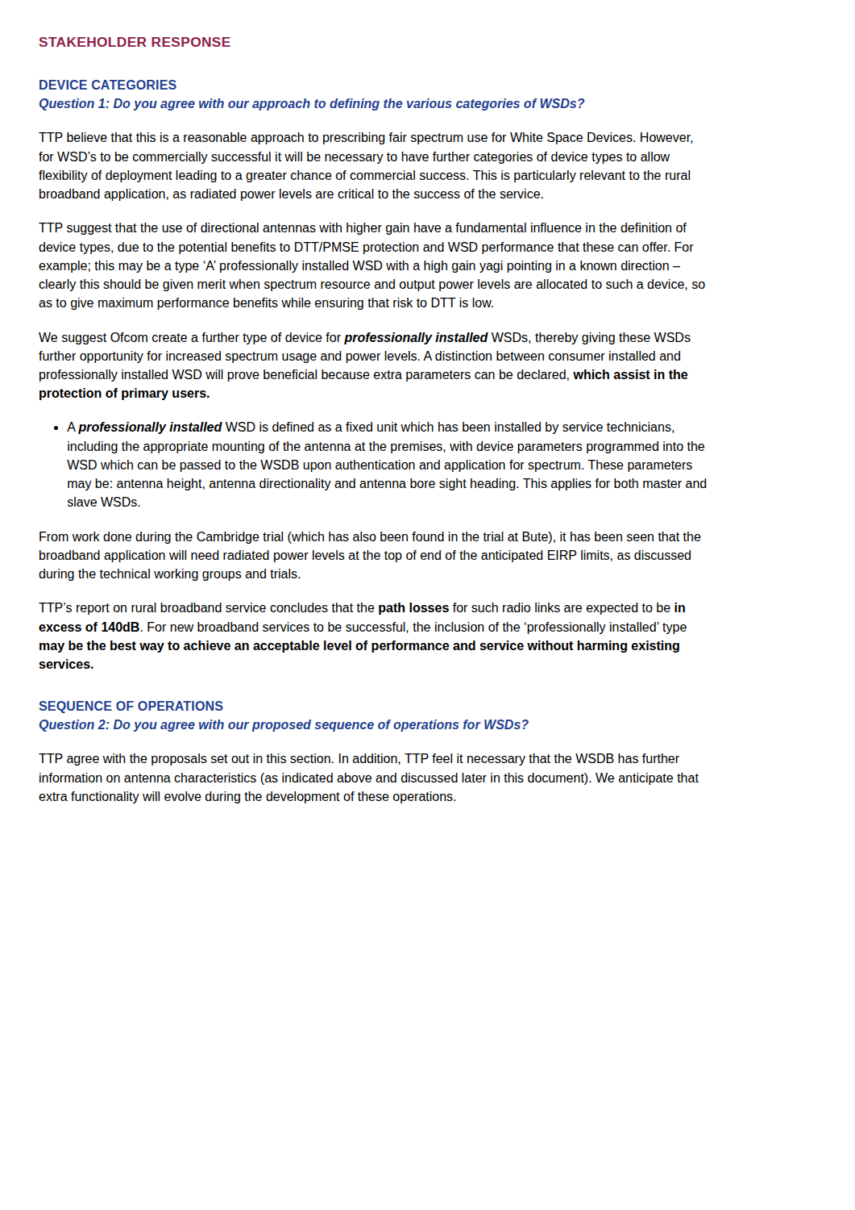STAKEHOLDER RESPONSE
DEVICE CATEGORIES
Question 1: Do you agree with our approach to defining the various categories of WSDs?
TTP believe that this is a reasonable approach to prescribing fair spectrum use for White Space Devices. However, for WSD’s to be commercially successful it will be necessary to have further categories of device types to allow flexibility of deployment leading to a greater chance of commercial success. This is particularly relevant to the rural broadband application, as radiated power levels are critical to the success of the service.
TTP suggest that the use of directional antennas with higher gain have a fundamental influence in the definition of device types, due to the potential benefits to DTT/PMSE protection and WSD performance that these can offer. For example; this may be a type ‘A’ professionally installed WSD with a high gain yagi pointing in a known direction – clearly this should be given merit when spectrum resource and output power levels are allocated to such a device, so as to give maximum performance benefits while ensuring that risk to DTT is low.
We suggest Ofcom create a further type of device for professionally installed WSDs, thereby giving these WSDs further opportunity for increased spectrum usage and power levels. A distinction between consumer installed and professionally installed WSD will prove beneficial because extra parameters can be declared, which assist in the protection of primary users.
A professionally installed WSD is defined as a fixed unit which has been installed by service technicians, including the appropriate mounting of the antenna at the premises, with device parameters programmed into the WSD which can be passed to the WSDB upon authentication and application for spectrum. These parameters may be: antenna height, antenna directionality and antenna bore sight heading. This applies for both master and slave WSDs.
From work done during the Cambridge trial (which has also been found in the trial at Bute), it has been seen that the broadband application will need radiated power levels at the top of end of the anticipated EIRP limits, as discussed during the technical working groups and trials.
TTP’s report on rural broadband service concludes that the path losses for such radio links are expected to be in excess of 140dB. For new broadband services to be successful, the inclusion of the ‘professionally installed’ type may be the best way to achieve an acceptable level of performance and service without harming existing services.
SEQUENCE OF OPERATIONS
Question 2: Do you agree with our proposed sequence of operations for WSDs?
TTP agree with the proposals set out in this section. In addition, TTP feel it necessary that the WSDB has further information on antenna characteristics (as indicated above and discussed later in this document). We anticipate that extra functionality will evolve during the development of these operations.